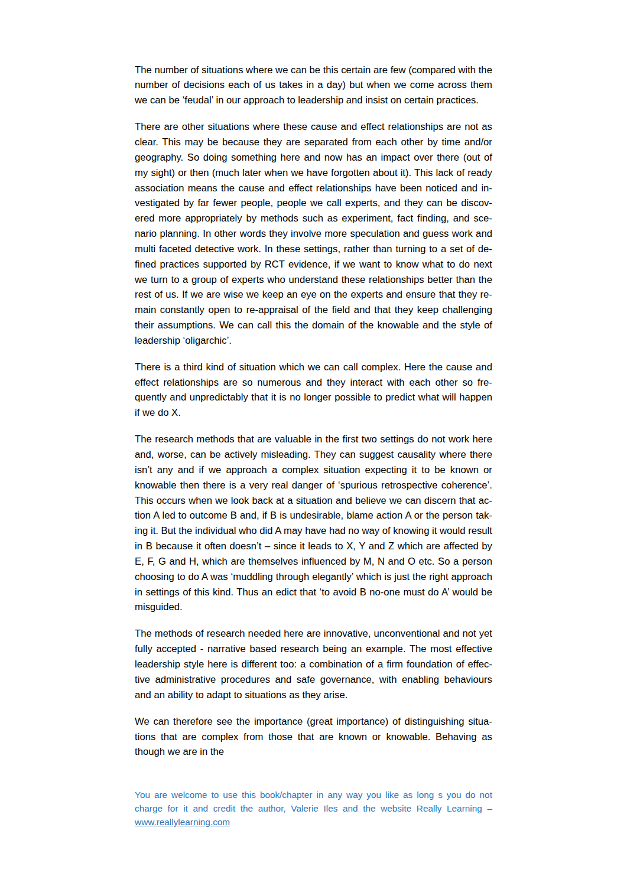The number of situations where we can be this certain are few (compared with the number of decisions each of us takes in a day) but when we come across them we can be ‘feudal’ in our approach to leadership and insist on certain practices.
There are other situations where these cause and effect relationships are not as clear. This may be because they are separated from each other by time and/or geography. So doing something here and now has an impact over there (out of my sight) or then (much later when we have forgotten about it). This lack of ready association means the cause and effect relationships have been noticed and investigated by far fewer people, people we call experts, and they can be discovered more appropriately by methods such as experiment, fact finding, and scenario planning. In other words they involve more speculation and guess work and multi faceted detective work. In these settings, rather than turning to a set of defined practices supported by RCT evidence, if we want to know what to do next we turn to a group of experts who understand these relationships better than the rest of us. If we are wise we keep an eye on the experts and ensure that they remain constantly open to re-appraisal of the field and that they keep challenging their assumptions. We can call this the domain of the knowable and the style of leadership ‘oligarchic’.
There is a third kind of situation which we can call complex. Here the cause and effect relationships are so numerous and they interact with each other so frequently and unpredictably that it is no longer possible to predict what will happen if we do X.
The research methods that are valuable in the first two settings do not work here and, worse, can be actively misleading. They can suggest causality where there isn’t any and if we approach a complex situation expecting it to be known or knowable then there is a very real danger of ‘spurious retrospective coherence’. This occurs when we look back at a situation and believe we can discern that action A led to outcome B and, if B is undesirable, blame action A or the person taking it. But the individual who did A may have had no way of knowing it would result in B because it often doesn’t – since it leads to X, Y and Z which are affected by E, F, G and H, which are themselves influenced by M, N and O etc. So a person choosing to do A was ‘muddling through elegantly’ which is just the right approach in settings of this kind. Thus an edict that ‘to avoid B no-one must do A’ would be misguided.
The methods of research needed here are innovative, unconventional and not yet fully accepted - narrative based research being an example. The most effective leadership style here is different too: a combination of a firm foundation of effective administrative procedures and safe governance, with enabling behaviours and an ability to adapt to situations as they arise.
We can therefore see the importance (great importance) of distinguishing situations that are complex from those that are known or knowable. Behaving as though we are in the
You are welcome to use this book/chapter in any way you like as long s you do not charge for it and credit the author, Valerie Iles and the website Really Learning – www.reallylearning.com